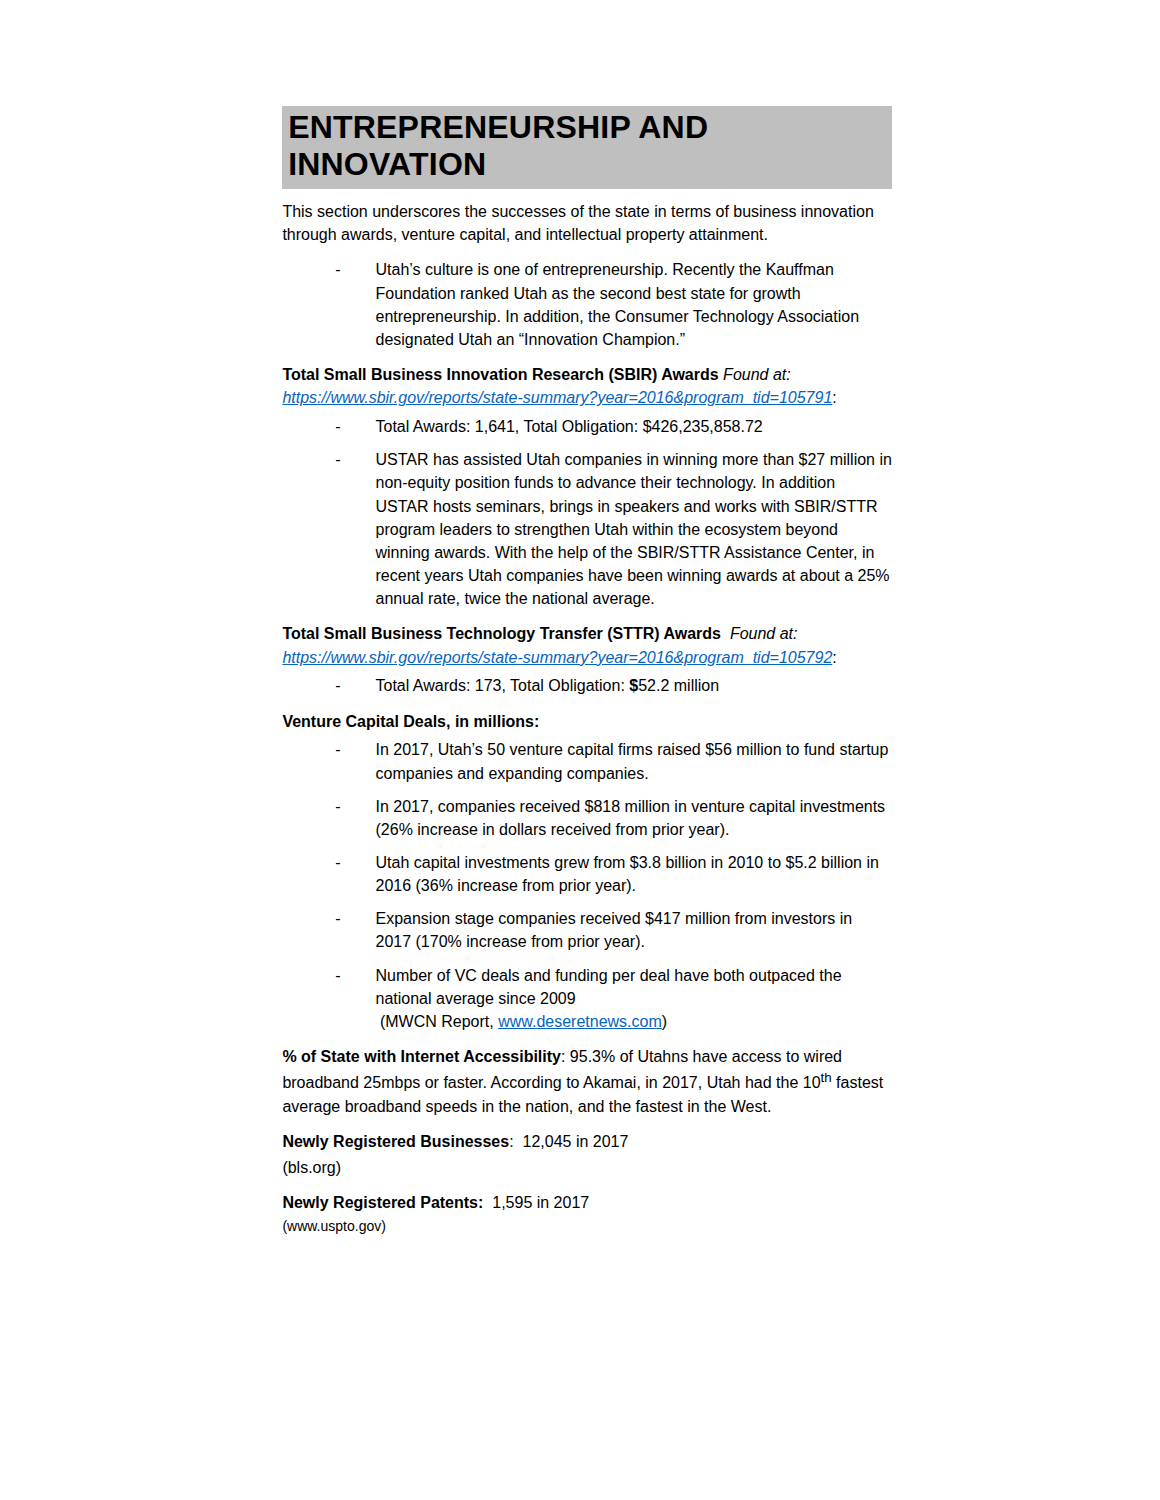ENTREPRENEURSHIP AND INNOVATION
This section underscores the successes of the state in terms of business innovation through awards, venture capital, and intellectual property attainment.
Utah’s culture is one of entrepreneurship. Recently the Kauffman Foundation ranked Utah as the second best state for growth entrepreneurship. In addition, the Consumer Technology Association designated Utah an “Innovation Champion.”
Total Small Business Innovation Research (SBIR) Awards Found at:
https://www.sbir.gov/reports/state-summary?year=2016&program_tid=105791:
Total Awards: 1,641, Total Obligation: $426,235,858.72
USTAR has assisted Utah companies in winning more than $27 million in non-equity position funds to advance their technology. In addition USTAR hosts seminars, brings in speakers and works with SBIR/STTR program leaders to strengthen Utah within the ecosystem beyond winning awards. With the help of the SBIR/STTR Assistance Center, in recent years Utah companies have been winning awards at about a 25% annual rate, twice the national average.
Total Small Business Technology Transfer (STTR) Awards Found at:
https://www.sbir.gov/reports/state-summary?year=2016&program_tid=105792:
Total Awards: 173, Total Obligation: $52.2 million
Venture Capital Deals, in millions:
In 2017, Utah’s 50 venture capital firms raised $56 million to fund startup companies and expanding companies.
In 2017, companies received $818 million in venture capital investments (26% increase in dollars received from prior year).
Utah capital investments grew from $3.8 billion in 2010 to $5.2 billion in 2016 (36% increase from prior year).
Expansion stage companies received $417 million from investors in 2017 (170% increase from prior year).
Number of VC deals and funding per deal have both outpaced the national average since 2009
(MWCN Report, www.deseretnews.com)
% of State with Internet Accessibility: 95.3% of Utahns have access to wired broadband 25mbps or faster. According to Akamai, in 2017, Utah had the 10th fastest average broadband speeds in the nation, and the fastest in the West.
Newly Registered Businesses: 12,045 in 2017
(bls.org)
Newly Registered Patents: 1,595 in 2017
(www.uspto.gov)